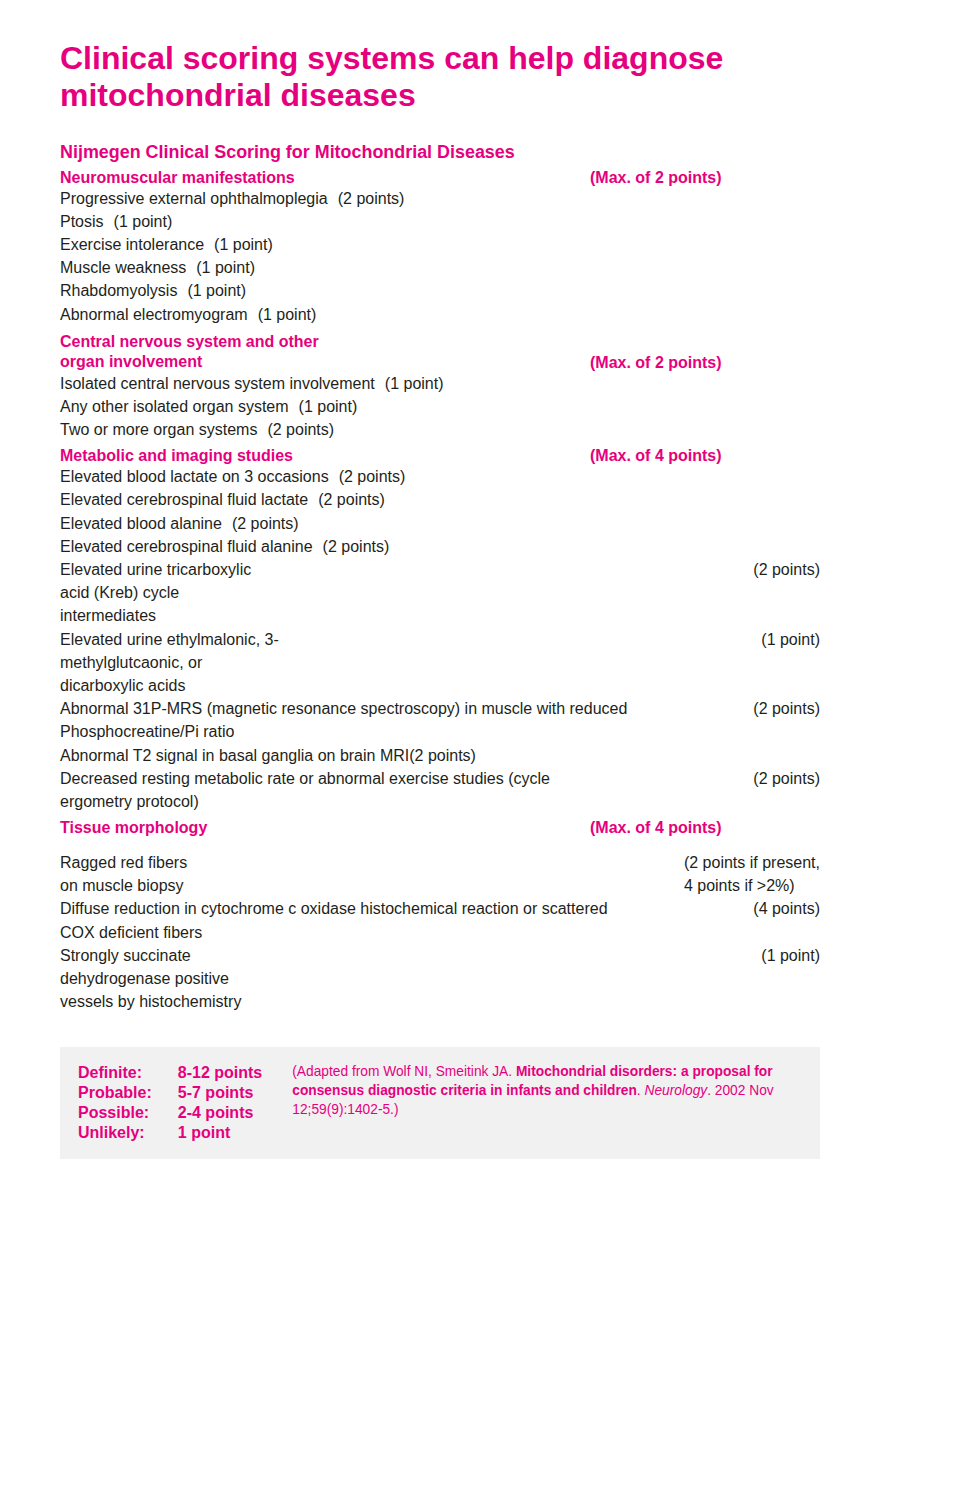Clinical scoring systems can help diagnose
mitochondrial diseases
Nijmegen Clinical Scoring for Mitochondrial Diseases
Neuromuscular manifestations (Max. of 2 points)
Progressive external ophthalmoplegia(2 points)
Ptosis(1 point)
Exercise intolerance(1 point)
Muscle weakness(1 point)
Rhabdomyolysis(1 point)
Abnormal electromyogram(1 point)
Central nervous system and other
organ involvement (Max. of 2 points)
Isolated central nervous system involvement(1 point)
Any other isolated organ system(1 point)
Two or more organ systems(2 points)
Metabolic and imaging studies (Max. of 4 points)
Elevated blood lactate on 3 occasions(2 points)
Elevated cerebrospinal fluid lactate(2 points)
Elevated blood alanine(2 points)
Elevated cerebrospinal fluid alanine(2 points)
Elevated urine tricarboxylic acid (Kreb) cycle intermediates (2 points)
Elevated urine ethylmalonic, 3-methylglutcaonic, or dicarboxylic acids (1 point)
Abnormal 31P-MRS (magnetic resonance spectroscopy) in muscle with reduced Phosphocreatine/Pi ratio (2 points)
Abnormal T2 signal in basal ganglia on brain MRI(2 points)
Decreased resting metabolic rate or abnormal exercise studies (cycle ergometry protocol) (2 points)
Tissue morphology (Max. of 4 points)
Ragged red fibers on muscle biopsy (2 points if present,
4 points if >2%)
Diffuse reduction in cytochrome c oxidase histochemical reaction or scattered COX deficient fibers (4 points)
Strongly succinate dehydrogenase positive vessels by histochemistry (1 point)
| Definite: | 8-12 points |
| Probable: | 5-7 points |
| Possible: | 2-4 points |
| Unlikely: | 1 point |
(Adapted from Wolf NI, Smeitink JA. Mitochondrial disorders: a proposal for consensus diagnostic criteria in infants and children. Neurology. 2002 Nov 12;59(9):1402-5.)